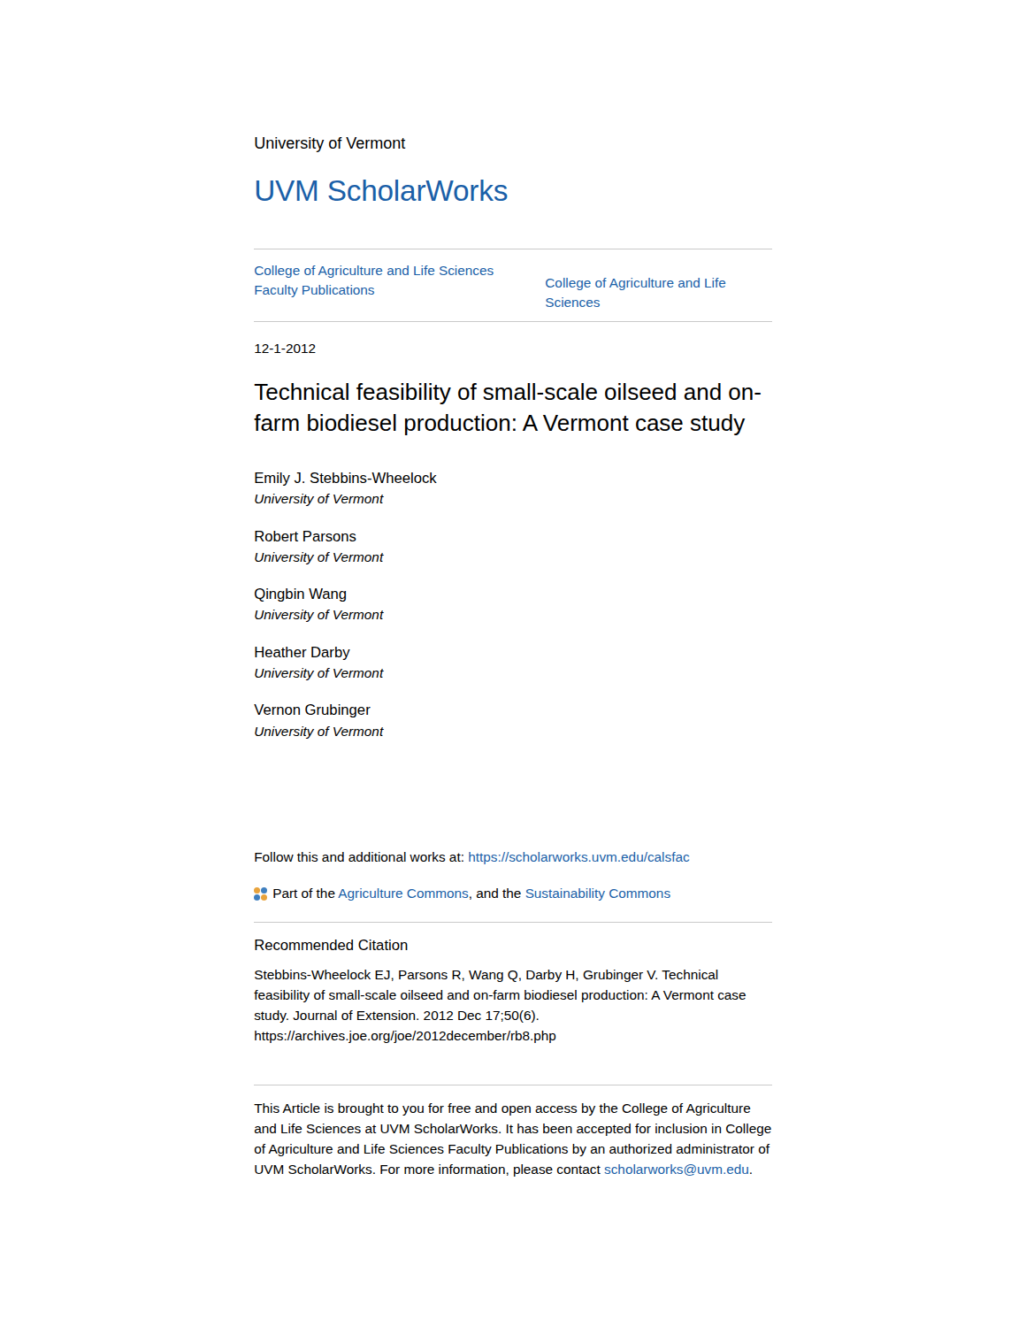University of Vermont
UVM ScholarWorks
College of Agriculture and Life Sciences Faculty Publications
College of Agriculture and Life Sciences
12-1-2012
Technical feasibility of small-scale oilseed and on-farm biodiesel production: A Vermont case study
Emily J. Stebbins-Wheelock
University of Vermont
Robert Parsons
University of Vermont
Qingbin Wang
University of Vermont
Heather Darby
University of Vermont
Vernon Grubinger
University of Vermont
Follow this and additional works at: https://scholarworks.uvm.edu/calsfac
Part of the Agriculture Commons, and the Sustainability Commons
Recommended Citation
Stebbins-Wheelock EJ, Parsons R, Wang Q, Darby H, Grubinger V. Technical feasibility of small-scale oilseed and on-farm biodiesel production: A Vermont case study. Journal of Extension. 2012 Dec 17;50(6). https://archives.joe.org/joe/2012december/rb8.php
This Article is brought to you for free and open access by the College of Agriculture and Life Sciences at UVM ScholarWorks. It has been accepted for inclusion in College of Agriculture and Life Sciences Faculty Publications by an authorized administrator of UVM ScholarWorks. For more information, please contact scholarworks@uvm.edu.